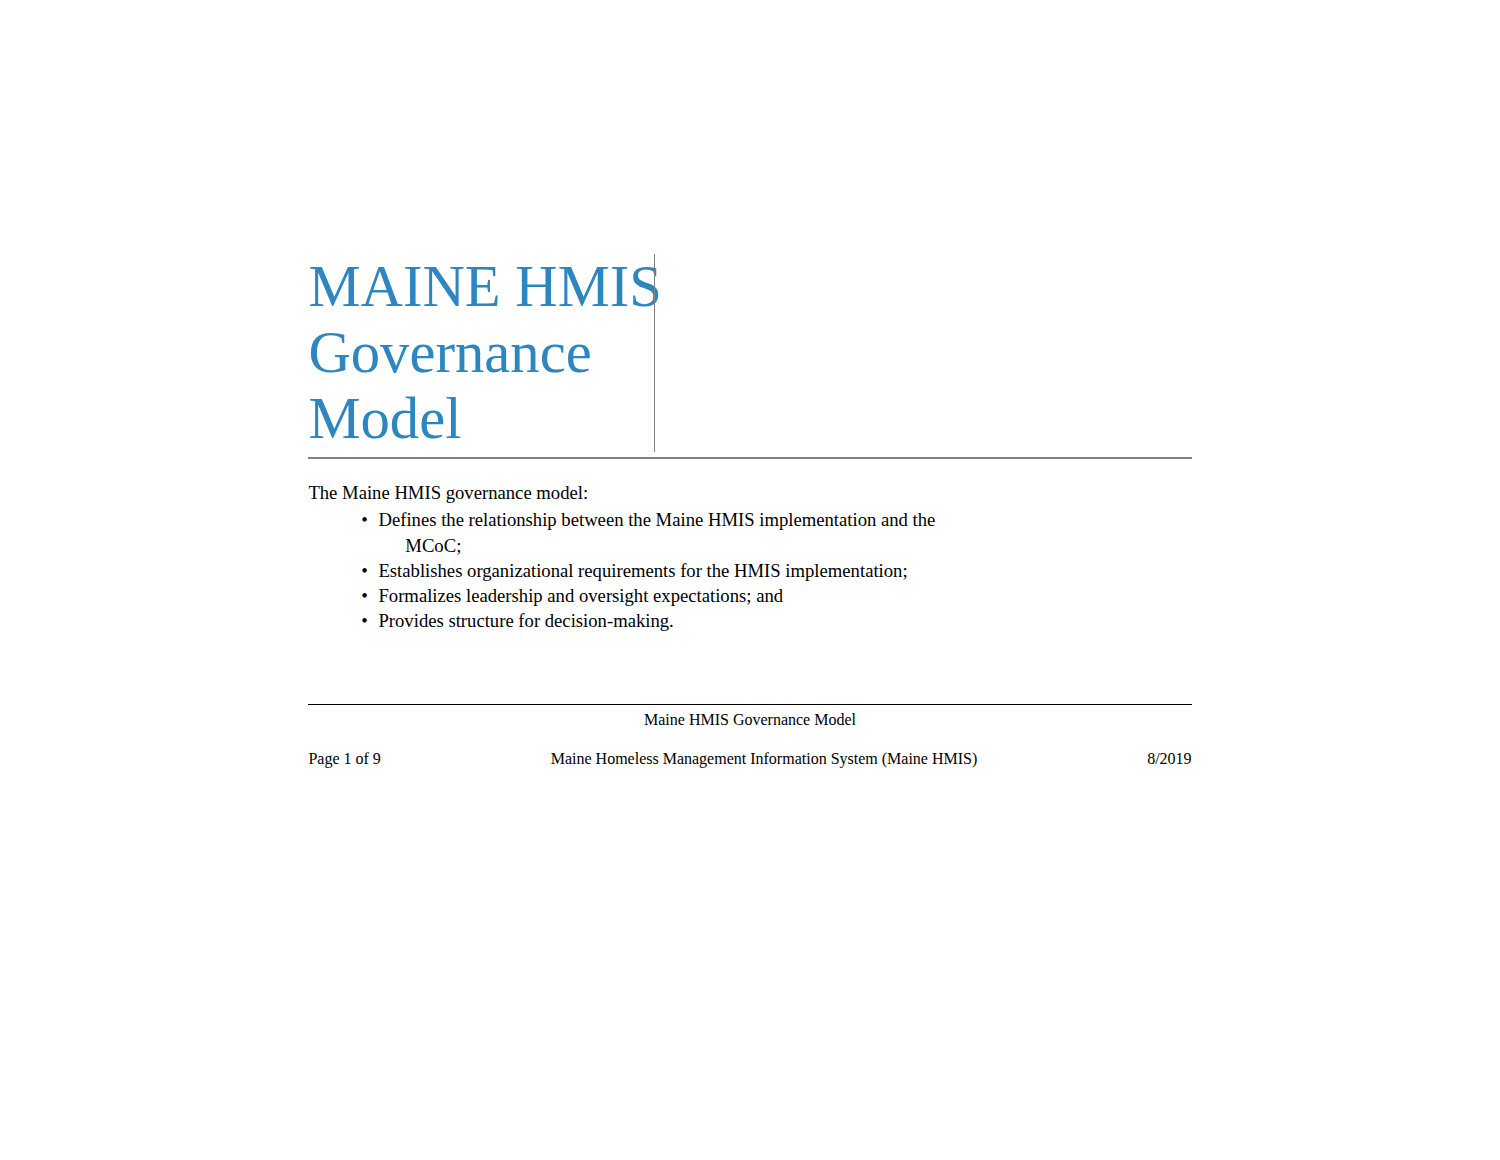MAINE HMIS Governance Model
The Maine HMIS governance model:
Defines the relationship between the Maine HMIS implementation and theMCoC;
Establishes organizational requirements for the HMIS implementation;
Formalizes leadership and oversight expectations; and
Provides structure for decision-making.
Maine HMIS Governance Model
Page 1 of 9
Maine Homeless Management Information System (Maine HMIS)
8/2019